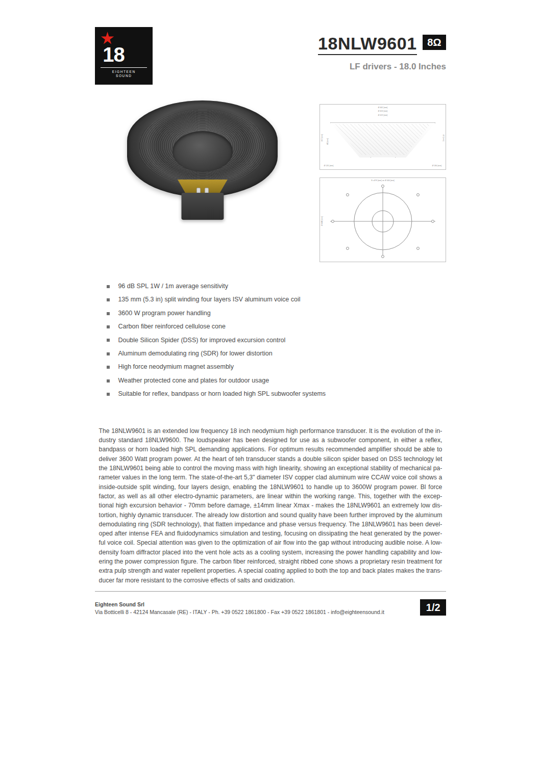18
EIGHTEEN
SOUND
18NLW9601
8Ω
LF drivers - 18.0 Inches
Ø 462 [mm] Ø 453 [mm] Ø 419 [mm] 167 [mm] 48 [mm] 22 [mm]
Ø 135 [mm] Ø 180 [mm]
8 x Ø 8 [mm] on Ø 440 [mm] Ø 440 [mm]
96 dB SPL 1W / 1m average sensitivity
135 mm (5.3 in) split winding four layers ISV aluminum voice coil
3600 W program power handling
Carbon fiber reinforced cellulose cone
Double Silicon Spider (DSS) for improved excursion control
Aluminum demodulating ring (SDR) for lower distortion
High force neodymium magnet assembly
Weather protected cone and plates for outdoor usage
Suitable for reflex, bandpass or horn loaded high SPL subwoofer systems
The 18NLW9601 is an extended low frequency 18 inch neodymium high performance transducer. It is the evolution of the industry standard 18NLW9600. The loudspeaker has been designed for use as a subwoofer component, in either a reflex, bandpass or horn loaded high SPL demanding applications. For optimum results recommended amplifier should be able to deliver 3600 Watt program power. At the heart of teh transducer stands a double silicon spider based on DSS technology let the 18NLW9601 being able to control the moving mass with high linearity, showing an exceptional stability of mechanical parameter values in the long term. The state-of-the-art 5,3" diameter ISV copper clad aluminum wire CCAW voice coil shows a inside-outside split winding, four layers design, enabling the 18NLW9601 to handle up to 3600W program power. Bl force factor, as well as all other electro-dynamic parameters, are linear within the working range. This, together with the exceptional high excursion behavior - 70mm before damage, ±14mm linear Xmax - makes the 18NLW9601 an extremely low distortion, highly dynamic transducer. The already low distortion and sound quality have been further improved by the aluminum demodulating ring (SDR technology), that flatten impedance and phase versus frequency. The 18NLW9601 has been developed after intense FEA and fluidodynamics simulation and testing, focusing on dissipating the heat generated by the powerful voice coil. Special attention was given to the optimization of air flow into the gap without introducing audible noise. A low-density foam diffractor placed into the vent hole acts as a cooling system, increasing the power handling capability and lowering the power compression figure. The carbon fiber reinforced, straight ribbed cone shows a proprietary resin treatment for extra pulp strength and water repellent properties. A special coating applied to both the top and back plates makes the transducer far more resistant to the corrosive effects of salts and oxidization.
Eighteen Sound Srl
Via Botticelli 8 - 42124 Mancasale (RE) - ITALY - Ph. +39 0522 1861800 - Fax +39 0522 1861801 - info@eighteensound.it
1/2